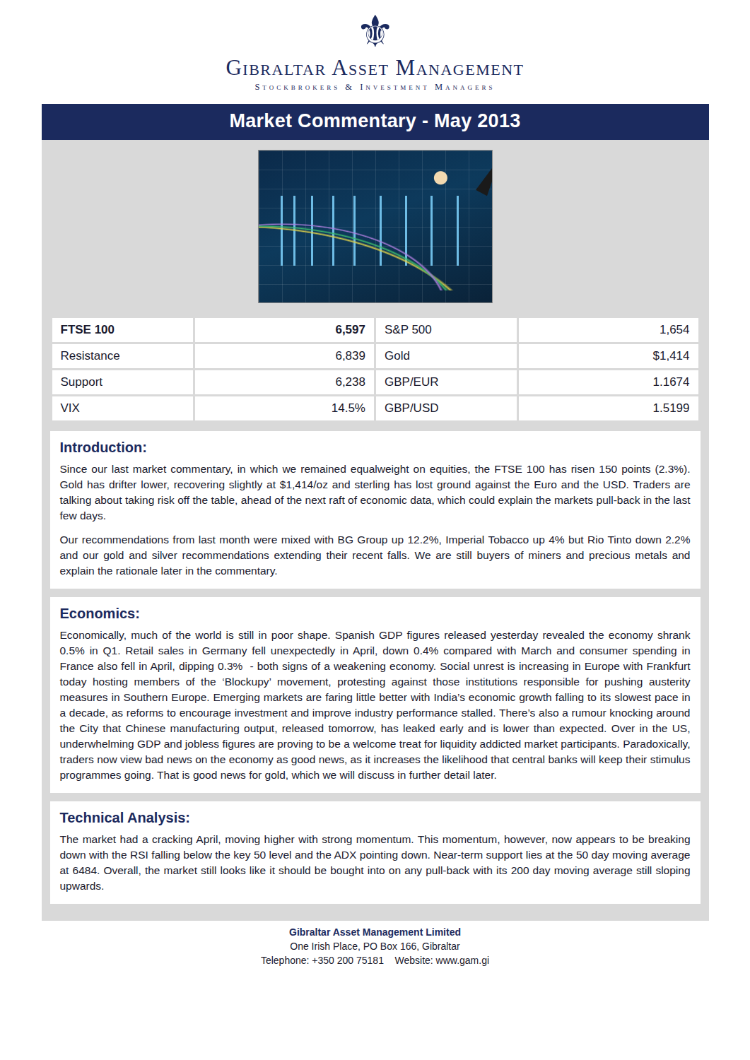⚜
Gibraltar Asset Management
Stockbrokers & Investment Managers
Market Commentary - May 2013
| FTSE 100 | 6,597 | S&P 500 | 1,654 |
| Resistance | 6,839 | Gold | $1,414 |
| Support | 6,238 | GBP/EUR | 1.1674 |
| VIX | 14.5% | GBP/USD | 1.5199 |
Introduction:
Since our last market commentary, in which we remained equalweight on equities, the FTSE 100 has risen 150 points (2.3%). Gold has drifter lower, recovering slightly at $1,414/oz and sterling has lost ground against the Euro and the USD. Traders are talking about taking risk off the table, ahead of the next raft of economic data, which could explain the markets pull-back in the last few days.
Our recommendations from last month were mixed with BG Group up 12.2%, Imperial Tobacco up 4% but Rio Tinto down 2.2% and our gold and silver recommendations extending their recent falls. We are still buyers of miners and precious metals and explain the rationale later in the commentary.
Economics:
Economically, much of the world is still in poor shape. Spanish GDP figures released yesterday revealed the economy shrank 0.5% in Q1. Retail sales in Germany fell unexpectedly in April, down 0.4% compared with March and consumer spending in France also fell in April, dipping 0.3% - both signs of a weakening economy. Social unrest is increasing in Europe with Frankfurt today hosting members of the ‘Blockupy’ movement, protesting against those institutions responsible for pushing austerity measures in Southern Europe. Emerging markets are faring little better with India’s economic growth falling to its slowest pace in a decade, as reforms to encourage investment and improve industry performance stalled. There’s also a rumour knocking around the City that Chinese manufacturing output, released tomorrow, has leaked early and is lower than expected. Over in the US, underwhelming GDP and jobless figures are proving to be a welcome treat for liquidity addicted market participants. Paradoxically, traders now view bad news on the economy as good news, as it increases the likelihood that central banks will keep their stimulus programmes going. That is good news for gold, which we will discuss in further detail later.
Technical Analysis:
The market had a cracking April, moving higher with strong momentum. This momentum, however, now appears to be breaking down with the RSI falling below the key 50 level and the ADX pointing down. Near-term support lies at the 50 day moving average at 6484. Overall, the market still looks like it should be bought into on any pull-back with its 200 day moving average still sloping upwards.
Gibraltar Asset Management Limited
One Irish Place, PO Box 166, Gibraltar
Telephone: +350 200 75181 Website: www.gam.gi